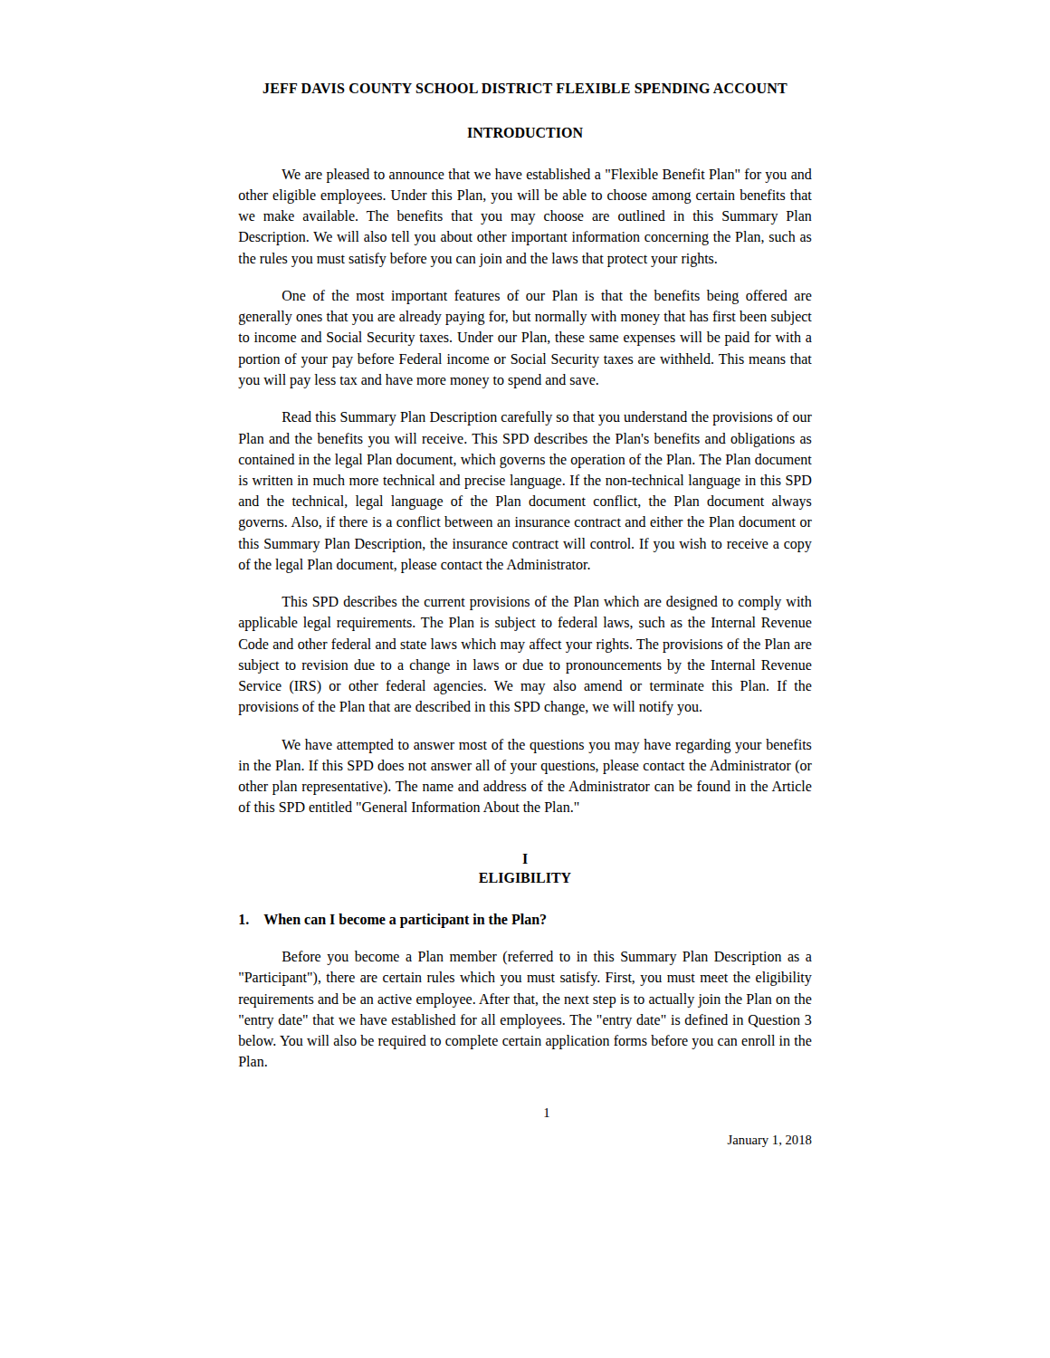JEFF DAVIS COUNTY SCHOOL DISTRICT FLEXIBLE SPENDING ACCOUNT
INTRODUCTION
We are pleased to announce that we have established a "Flexible Benefit Plan" for you and other eligible employees. Under this Plan, you will be able to choose among certain benefits that we make available. The benefits that you may choose are outlined in this Summary Plan Description. We will also tell you about other important information concerning the Plan, such as the rules you must satisfy before you can join and the laws that protect your rights.
One of the most important features of our Plan is that the benefits being offered are generally ones that you are already paying for, but normally with money that has first been subject to income and Social Security taxes. Under our Plan, these same expenses will be paid for with a portion of your pay before Federal income or Social Security taxes are withheld. This means that you will pay less tax and have more money to spend and save.
Read this Summary Plan Description carefully so that you understand the provisions of our Plan and the benefits you will receive. This SPD describes the Plan's benefits and obligations as contained in the legal Plan document, which governs the operation of the Plan. The Plan document is written in much more technical and precise language. If the non-technical language in this SPD and the technical, legal language of the Plan document conflict, the Plan document always governs. Also, if there is a conflict between an insurance contract and either the Plan document or this Summary Plan Description, the insurance contract will control. If you wish to receive a copy of the legal Plan document, please contact the Administrator.
This SPD describes the current provisions of the Plan which are designed to comply with applicable legal requirements. The Plan is subject to federal laws, such as the Internal Revenue Code and other federal and state laws which may affect your rights. The provisions of the Plan are subject to revision due to a change in laws or due to pronouncements by the Internal Revenue Service (IRS) or other federal agencies. We may also amend or terminate this Plan. If the provisions of the Plan that are described in this SPD change, we will notify you.
We have attempted to answer most of the questions you may have regarding your benefits in the Plan. If this SPD does not answer all of your questions, please contact the Administrator (or other plan representative). The name and address of the Administrator can be found in the Article of this SPD entitled "General Information About the Plan."
I ELIGIBILITY
1. When can I become a participant in the Plan?
Before you become a Plan member (referred to in this Summary Plan Description as a "Participant"), there are certain rules which you must satisfy. First, you must meet the eligibility requirements and be an active employee. After that, the next step is to actually join the Plan on the "entry date" that we have established for all employees. The "entry date" is defined in Question 3 below. You will also be required to complete certain application forms before you can enroll in the Plan.
1
January 1, 2018